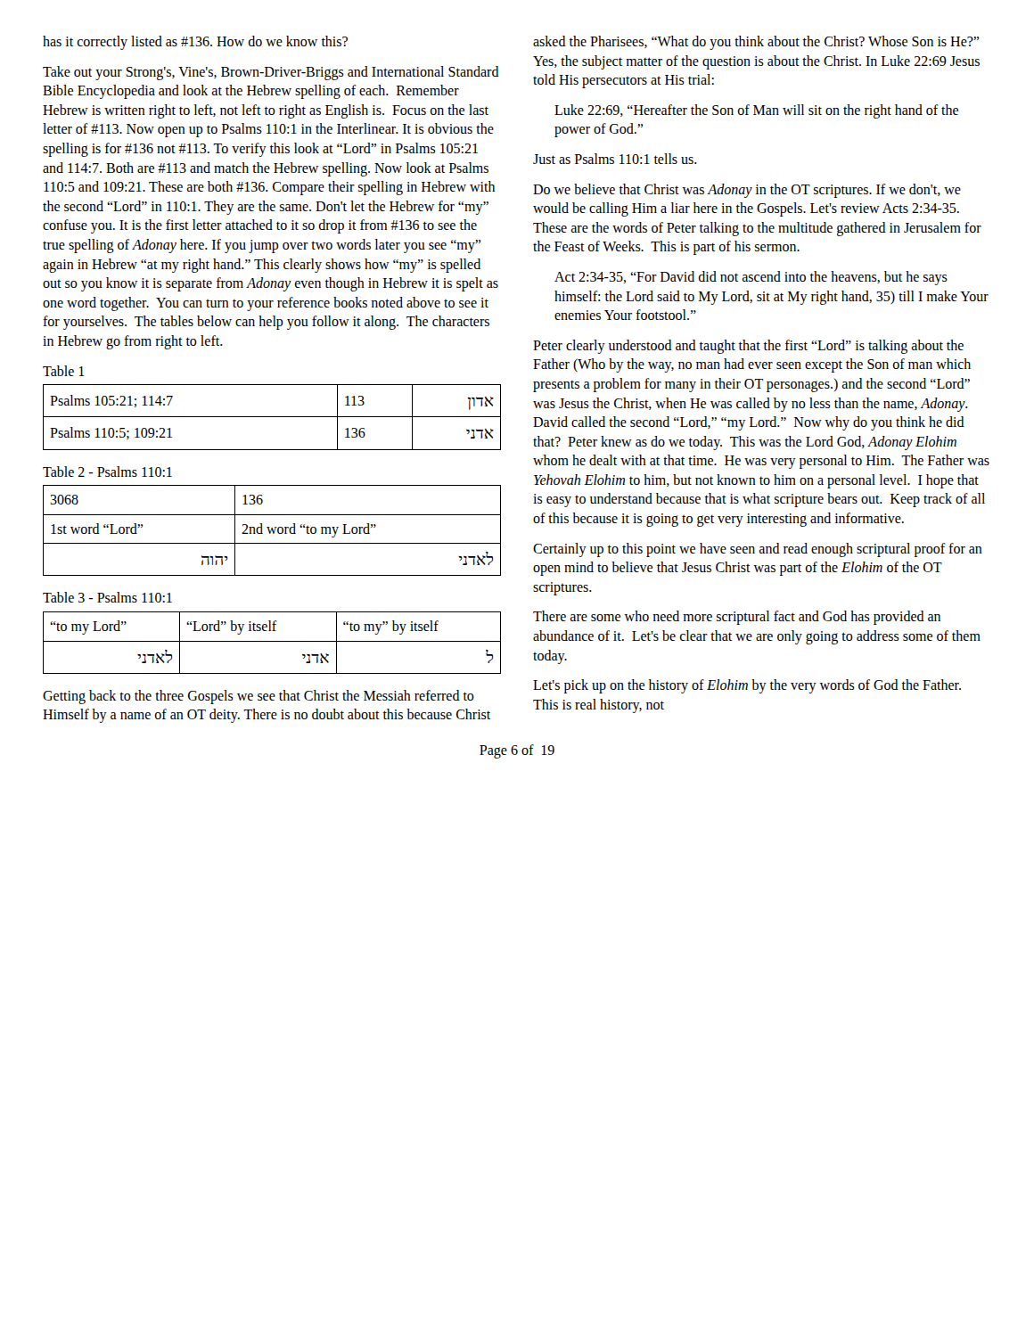has it correctly listed as #136. How do we know this?
Take out your Strong's, Vine's, Brown-Driver-Briggs and International Standard Bible Encyclopedia and look at the Hebrew spelling of each. Remember Hebrew is written right to left, not left to right as English is. Focus on the last letter of #113. Now open up to Psalms 110:1 in the Interlinear. It is obvious the spelling is for #136 not #113. To verify this look at “Lord” in Psalms 105:21 and 114:7. Both are #113 and match the Hebrew spelling. Now look at Psalms 110:5 and 109:21. These are both #136. Compare their spelling in Hebrew with the second “Lord” in 110:1. They are the same. Don't let the Hebrew for “my” confuse you. It is the first letter attached to it so drop it from #136 to see the true spelling of Adonay here. If you jump over two words later you see “my” again in Hebrew “at my right hand.” This clearly shows how “my” is spelled out so you know it is separate from Adonay even though in Hebrew it is spelt as one word together. You can turn to your reference books noted above to see it for yourselves. The tables below can help you follow it along. The characters in Hebrew go from right to left.
Table 1
| Psalms 105:21; 114:7 | 113 | אדון |
| Psalms 110:5; 109:21 | 136 | אדני |
Table 2 - Psalms 110:1
| 3068 | 136 |
| 1st word “Lord” | 2nd word “to my Lord” |
| יהוה | לאדני |
Table 3 - Psalms 110:1
| “to my Lord” | “Lord” by itself | “to my” by itself |
| לאדני | אדני | ל |
Getting back to the three Gospels we see that Christ the Messiah referred to Himself by a name of an OT deity. There is no doubt about this because Christ asked the Pharisees, “What do you think about the Christ? Whose Son is He?” Yes, the subject matter of the question is about the Christ. In Luke 22:69 Jesus told His persecutors at His trial:
Luke 22:69, “Hereafter the Son of Man will sit on the right hand of the power of God.”
Just as Psalms 110:1 tells us.
Do we believe that Christ was Adonay in the OT scriptures. If we don't, we would be calling Him a liar here in the Gospels. Let's review Acts 2:34-35. These are the words of Peter talking to the multitude gathered in Jerusalem for the Feast of Weeks. This is part of his sermon.
Act 2:34-35, “For David did not ascend into the heavens, but he says himself: the Lord said to My Lord, sit at My right hand, 35) till I make Your enemies Your footstool.”
Peter clearly understood and taught that the first “Lord” is talking about the Father (Who by the way, no man had ever seen except the Son of man which presents a problem for many in their OT personages.) and the second “Lord” was Jesus the Christ, when He was called by no less than the name, Adonay. David called the second “Lord,” “my Lord.” Now why do you think he did that? Peter knew as do we today. This was the Lord God, Adonay Elohim whom he dealt with at that time. He was very personal to Him. The Father was Yehovah Elohim to him, but not known to him on a personal level. I hope that is easy to understand because that is what scripture bears out. Keep track of all of this because it is going to get very interesting and informative.
Certainly up to this point we have seen and read enough scriptural proof for an open mind to believe that Jesus Christ was part of the Elohim of the OT scriptures.
There are some who need more scriptural fact and God has provided an abundance of it. Let's be clear that we are only going to address some of them today.
Let's pick up on the history of Elohim by the very words of God the Father. This is real history, not
Page 6 of 19